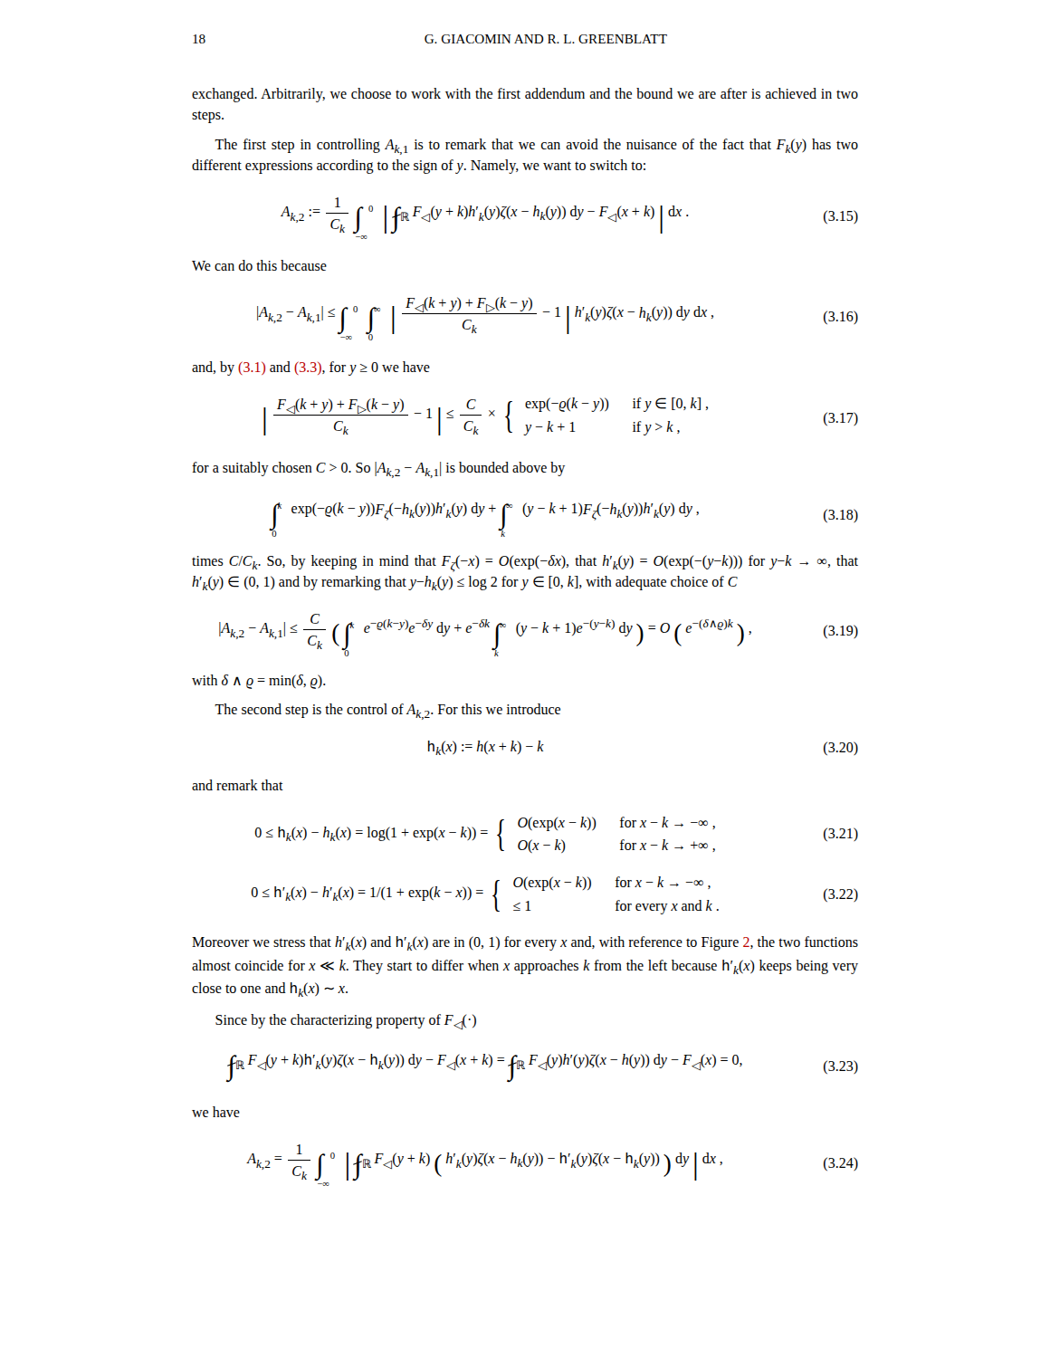18 G. GIACOMIN AND R. L. GREENBLATT
exchanged. Arbitrarily, we choose to work with the first addendum and the bound we are after is achieved in two steps.
The first step in controlling Ak,1 is to remark that we can avoid the nuisance of the fact that Fk(y) has two different expressions according to the sign of y. Namely, we want to switch to:
Ak,2 := 1 Ck ∫−∞0 | ∫ℝ F◁(y + k)h′k(y)ζ(x − hk(y)) dy − F◁(x + k) | dx . (3.15)
We can do this because
|Ak,2 − Ak,1| ≤ ∫−∞0 ∫0∞ | F◁(k + y) + F▷(k − y) Ck − 1 | h′k(y)ζ(x − hk(y)) dy dx , (3.16)
and, by (3.1) and (3.3), for y ≥ 0 we have
| F◁(k + y) + F▷(k − y) Ck − 1 | ≤ CCk × { exp(−ϱ(k − y)) if y ∈ [0, k] , y − k + 1 if y > k , (3.17)
for a suitably chosen C > 0. So |Ak,2 − Ak,1| is bounded above by
∫0k exp(−ϱ(k − y))Fζ(−hk(y))h′k(y) dy + ∫k∞ (y − k + 1)Fζ(−hk(y))h′k(y) dy , (3.18)
times C/Ck. So, by keeping in mind that Fζ(−x) = O(exp(−δx), that h′k(y) = O(exp(−(y−k))) for y−k → ∞, that h′k(y) ∈ (0, 1) and by remarking that y−hk(y) ≤ log 2 for y ∈ [0, k], with adequate choice of C
|Ak,2 − Ak,1| ≤ CCk ( ∫0k e−ϱ(k−y)e−δy dy + e−δk ∫k∞ (y − k + 1)e−(y−k) dy ) = O ( e−(δ∧ϱ)k ) , (3.19)
with δ ∧ ϱ = min(δ, ϱ).
The second step is the control of Ak,2. For this we introduce
hk(x) := h(x + k) − k (3.20)
and remark that
0 ≤ hk(x) − hk(x) = log(1 + exp(x − k)) = { O(exp(x − k)) for x − k → −∞ , O(x − k) for x − k → +∞ , (3.21)
0 ≤ h′k(x) − h′k(x) = 1/(1 + exp(k − x)) = { O(exp(x − k)) for x − k → −∞ , ≤ 1 for every x and k . (3.22)
Moreover we stress that h′k(x) and h′k(x) are in (0, 1) for every x and, with reference to Figure 2, the two functions almost coincide for x ≪ k. They start to differ when x approaches k from the left because h′k(x) keeps being very close to one and hk(x) ∼ x.
Since by the characterizing property of F◁(·)
∫ℝ F◁(y + k)h′k(y)ζ(x − hk(y)) dy − F◁(x + k) = ∫ℝ F◁(y)h′(y)ζ(x − h(y)) dy − F◁(x) = 0, (3.23)
we have
Ak,2 = 1 Ck ∫−∞0 | ∫ℝ F◁(y + k) ( h′k(y)ζ(x − hk(y)) − h′k(y)ζ(x − hk(y)) ) dy | dx , (3.24)